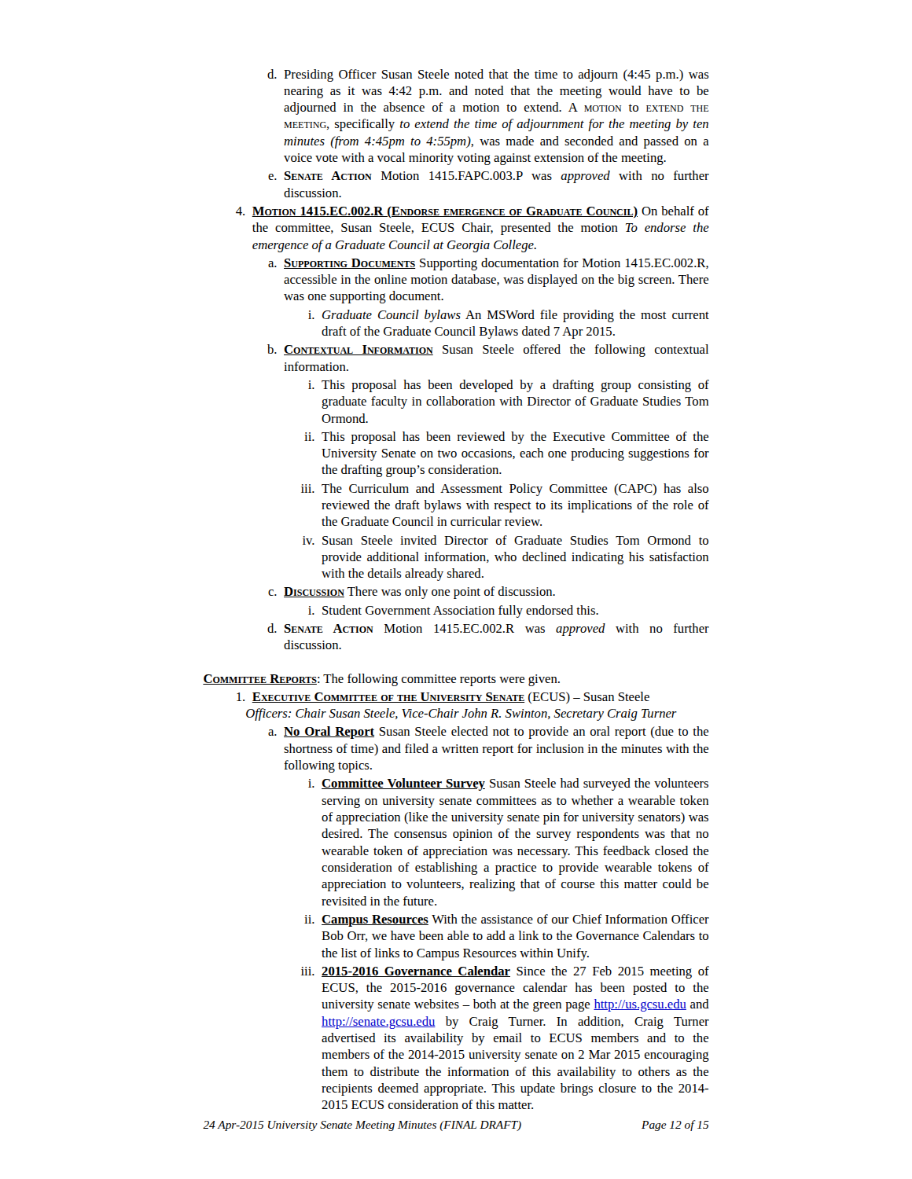d.
Presiding Officer Susan Steele noted that the time to adjourn (4:45 p.m.) was nearing as it was 4:42 p.m. and noted that the meeting would have to be adjourned in the absence of a motion to extend. A motion to extend the meeting, specifically to extend the time of adjournment for the meeting by ten minutes (from 4:45pm to 4:55pm), was made and seconded and passed on a voice vote with a vocal minority voting against extension of the meeting.
e.
Senate Action Motion 1415.FAPC.003.P was approved with no further discussion.
4.
Motion 1415.EC.002.R (Endorse emergence of Graduate Council) On behalf of the committee, Susan Steele, ECUS Chair, presented the motion To endorse the emergence of a Graduate Council at Georgia College.
a.
Supporting Documents Supporting documentation for Motion 1415.EC.002.R, accessible in the online motion database, was displayed on the big screen. There was one supporting document.
i.
Graduate Council bylaws An MSWord file providing the most current draft of the Graduate Council Bylaws dated 7 Apr 2015.
b.
Contextual Information Susan Steele offered the following contextual information.
i.
This proposal has been developed by a drafting group consisting of graduate faculty in collaboration with Director of Graduate Studies Tom Ormond.
ii.
This proposal has been reviewed by the Executive Committee of the University Senate on two occasions, each one producing suggestions for the drafting group’s consideration.
iii.
The Curriculum and Assessment Policy Committee (CAPC) has also reviewed the draft bylaws with respect to its implications of the role of the Graduate Council in curricular review.
iv.
Susan Steele invited Director of Graduate Studies Tom Ormond to provide additional information, who declined indicating his satisfaction with the details already shared.
c.
Discussion There was only one point of discussion.
i.
Student Government Association fully endorsed this.
d.
Senate Action Motion 1415.EC.002.R was approved with no further discussion.
Committee Reports: The following committee reports were given.
1.
Executive Committee of the University Senate (ECUS) – Susan Steele
Officers: Chair Susan Steele, Vice-Chair John R. Swinton, Secretary Craig Turner
a.
No Oral Report Susan Steele elected not to provide an oral report (due to the shortness of time) and filed a written report for inclusion in the minutes with the following topics.
i.
Committee Volunteer Survey Susan Steele had surveyed the volunteers serving on university senate committees as to whether a wearable token of appreciation (like the university senate pin for university senators) was desired. The consensus opinion of the survey respondents was that no wearable token of appreciation was necessary. This feedback closed the consideration of establishing a practice to provide wearable tokens of appreciation to volunteers, realizing that of course this matter could be revisited in the future.
ii.
Campus Resources With the assistance of our Chief Information Officer Bob Orr, we have been able to add a link to the Governance Calendars to the list of links to Campus Resources within Unify.
iii.
2015-2016 Governance Calendar Since the 27 Feb 2015 meeting of ECUS, the 2015-2016 governance calendar has been posted to the university senate websites – both at the green page http://us.gcsu.edu and http://senate.gcsu.edu by Craig Turner. In addition, Craig Turner advertised its availability by email to ECUS members and to the members of the 2014-2015 university senate on 2 Mar 2015 encouraging them to distribute the information of this availability to others as the recipients deemed appropriate. This update brings closure to the 2014-2015 ECUS consideration of this matter.
24 Apr-2015 University Senate Meeting Minutes (FINAL DRAFT)
Page 12 of 15